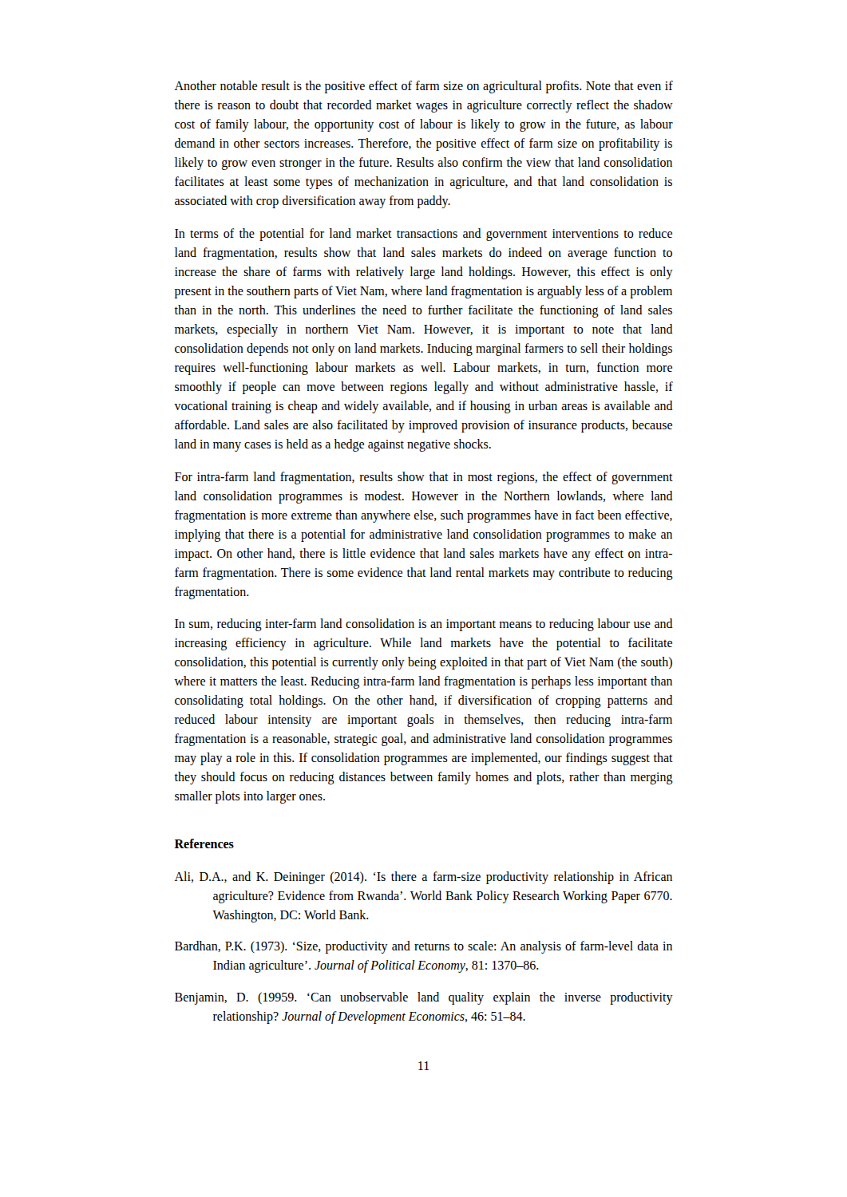Another notable result is the positive effect of farm size on agricultural profits. Note that even if there is reason to doubt that recorded market wages in agriculture correctly reflect the shadow cost of family labour, the opportunity cost of labour is likely to grow in the future, as labour demand in other sectors increases. Therefore, the positive effect of farm size on profitability is likely to grow even stronger in the future. Results also confirm the view that land consolidation facilitates at least some types of mechanization in agriculture, and that land consolidation is associated with crop diversification away from paddy.
In terms of the potential for land market transactions and government interventions to reduce land fragmentation, results show that land sales markets do indeed on average function to increase the share of farms with relatively large land holdings. However, this effect is only present in the southern parts of Viet Nam, where land fragmentation is arguably less of a problem than in the north. This underlines the need to further facilitate the functioning of land sales markets, especially in northern Viet Nam. However, it is important to note that land consolidation depends not only on land markets. Inducing marginal farmers to sell their holdings requires well-functioning labour markets as well. Labour markets, in turn, function more smoothly if people can move between regions legally and without administrative hassle, if vocational training is cheap and widely available, and if housing in urban areas is available and affordable. Land sales are also facilitated by improved provision of insurance products, because land in many cases is held as a hedge against negative shocks.
For intra-farm land fragmentation, results show that in most regions, the effect of government land consolidation programmes is modest. However in the Northern lowlands, where land fragmentation is more extreme than anywhere else, such programmes have in fact been effective, implying that there is a potential for administrative land consolidation programmes to make an impact. On other hand, there is little evidence that land sales markets have any effect on intra-farm fragmentation. There is some evidence that land rental markets may contribute to reducing fragmentation.
In sum, reducing inter-farm land consolidation is an important means to reducing labour use and increasing efficiency in agriculture. While land markets have the potential to facilitate consolidation, this potential is currently only being exploited in that part of Viet Nam (the south) where it matters the least. Reducing intra-farm land fragmentation is perhaps less important than consolidating total holdings. On the other hand, if diversification of cropping patterns and reduced labour intensity are important goals in themselves, then reducing intra-farm fragmentation is a reasonable, strategic goal, and administrative land consolidation programmes may play a role in this. If consolidation programmes are implemented, our findings suggest that they should focus on reducing distances between family homes and plots, rather than merging smaller plots into larger ones.
References
Ali, D.A., and K. Deininger (2014). ‘Is there a farm-size productivity relationship in African agriculture? Evidence from Rwanda’. World Bank Policy Research Working Paper 6770. Washington, DC: World Bank.
Bardhan, P.K. (1973). ‘Size, productivity and returns to scale: An analysis of farm-level data in Indian agriculture’. Journal of Political Economy, 81: 1370–86.
Benjamin, D. (19959. ‘Can unobservable land quality explain the inverse productivity relationship? Journal of Development Economics, 46: 51–84.
11